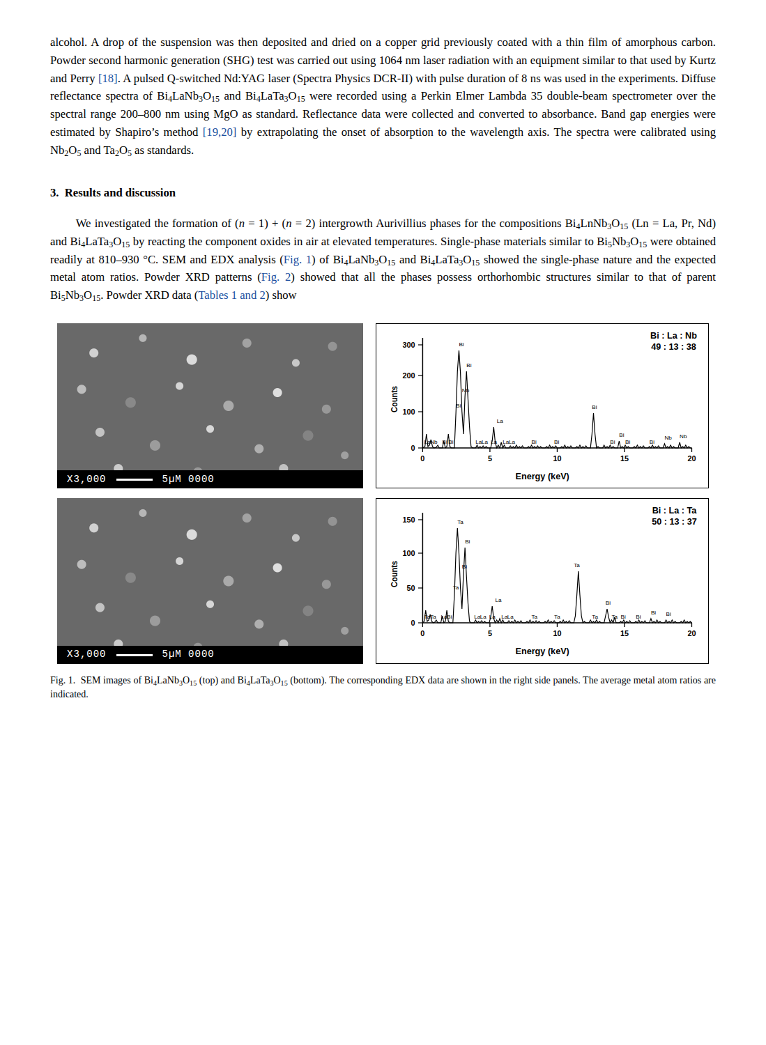alcohol. A drop of the suspension was then deposited and dried on a copper grid previously coated with a thin film of amorphous carbon. Powder second harmonic generation (SHG) test was carried out using 1064 nm laser radiation with an equipment similar to that used by Kurtz and Perry [18]. A pulsed Q-switched Nd:YAG laser (Spectra Physics DCR-II) with pulse duration of 8 ns was used in the experiments. Diffuse reflectance spectra of Bi4LaNb3O15 and Bi4LaTa3O15 were recorded using a Perkin Elmer Lambda 35 double-beam spectrometer over the spectral range 200–800 nm using MgO as standard. Reflectance data were collected and converted to absorbance. Band gap energies were estimated by Shapiro’s method [19,20] by extrapolating the onset of absorption to the wavelength axis. The spectra were calibrated using Nb2O5 and Ta2O5 as standards.
3. Results and discussion
We investigated the formation of (n = 1) + (n = 2) intergrowth Aurivillius phases for the compositions Bi4LnNb3O15 (Ln = La, Pr, Nd) and Bi4LaTa3O15 by reacting the component oxides in air at elevated temperatures. Single-phase materials similar to Bi5Nb3O15 were obtained readily at 810–930 °C. SEM and EDX analysis (Fig. 1) of Bi4LaNb3O15 and Bi4LaTa3O15 showed the single-phase nature and the expected metal atom ratios. Powder XRD patterns (Fig. 2) showed that all the phases possess orthorhombic structures similar to that of parent Bi5Nb3O15. Powder XRD data (Tables 1 and 2) show
X3,000 5µM 0000
Bi : La : Nb
49 : 13 : 38
0 100 200 300 0 5 10 15 20 Counts La Nb Bi Bi Bi Bi Nb Bi La La La La La La Bi Bi Bi Bi Bi Bi Bi Nb Nb
Energy (keV)
X3,000 5µM 0000
Bi : La : Ta
50 : 13 : 37
0 50 100 150 0 5 10 15 20 Counts Ta Ta La Bi Ta Ta Bi Bi La La La La La La Ta Ta Ta Ta Bi Ta Bi Bi Bi Bi
Energy (keV)
Fig. 1. SEM images of Bi4LaNb3O15 (top) and Bi4LaTa3O15 (bottom). The corresponding EDX data are shown in the right side panels. The average metal atom ratios are indicated.